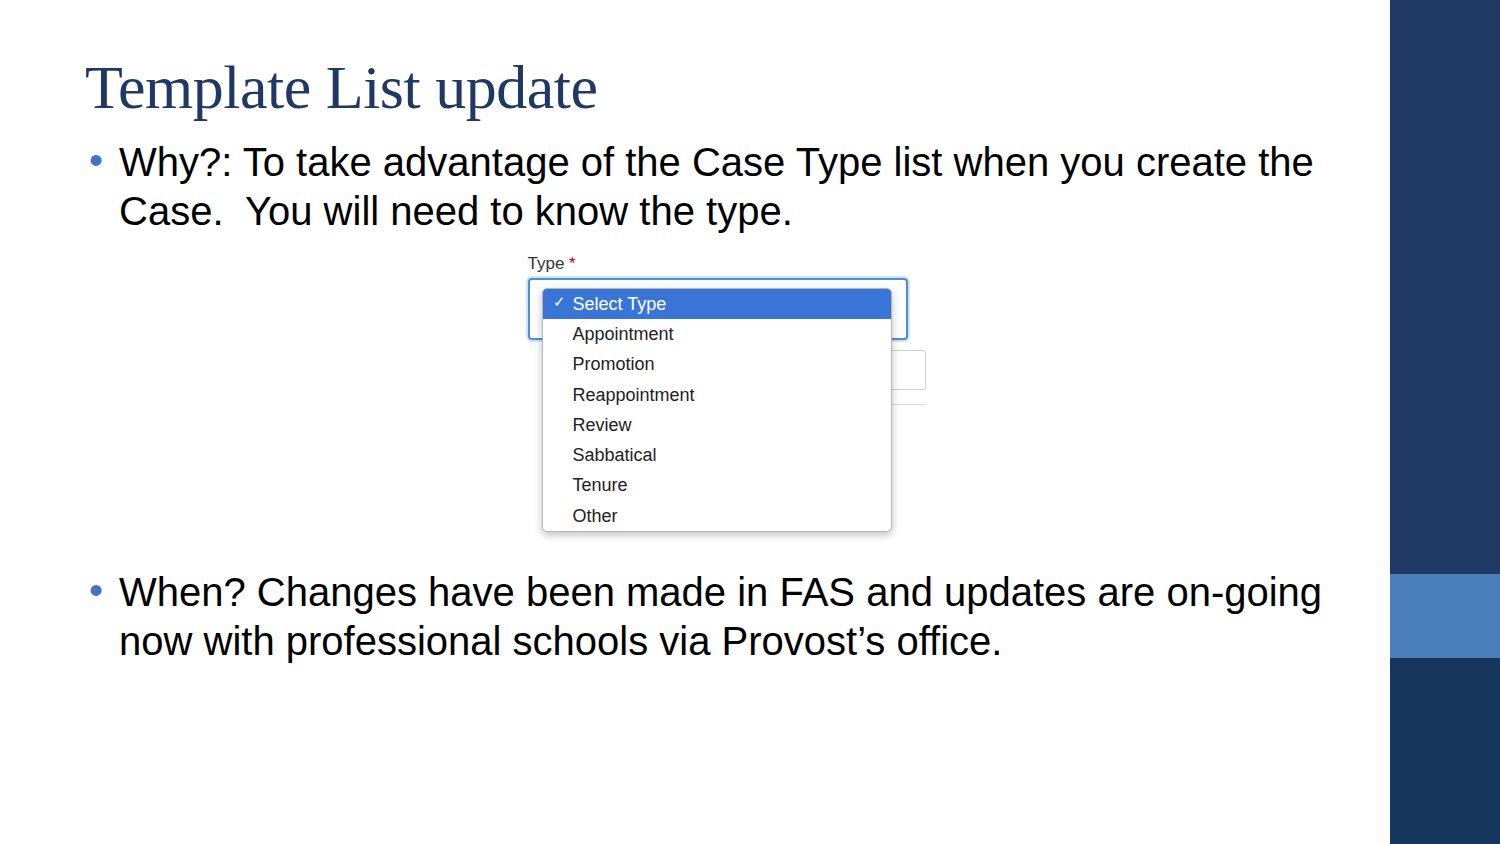Template List update
Why?: To take advantage of the Case Type list when you create the Case. You will need to know the type.
Type *
Select Type
Appointment
Promotion
Reappointment
Review
Sabbatical
Tenure
Other
When? Changes have been made in FAS and updates are on-going now with professional schools via Provost’s office.